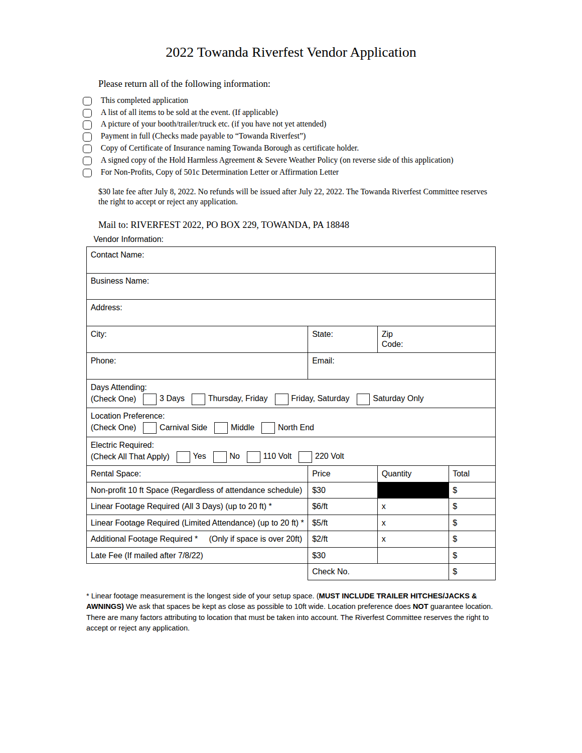2022 Towanda Riverfest Vendor Application
Please return all of the following information:
This completed application
A list of all items to be sold at the event. (If applicable)
A picture of your booth/trailer/truck etc. (if you have not yet attended)
Payment in full (Checks made payable to “Towanda Riverfest”)
Copy of Certificate of Insurance naming Towanda Borough as certificate holder.
A signed copy of the Hold Harmless Agreement & Severe Weather Policy (on reverse side of this application)
For Non-Profits, Copy of 501c Determination Letter or Affirmation Letter
$30 late fee after July 8, 2022. No refunds will be issued after July 22, 2022. The Towanda Riverfest Committee reserves the right to accept or reject any application.
Mail to: RIVERFEST 2022, PO BOX 229, TOWANDA, PA 18848
Vendor Information:
| Contact Name: |
| Business Name: |
| Address: |
| City: | State: | Zip Code: |
| Phone: | Email: |
| Days Attending: (Check One) 3 Days Thursday, Friday Friday, Saturday Saturday Only |
| Location Preference: (Check One) Carnival Side Middle North End |
| Electric Required: (Check All That Apply) Yes No 110 Volt 220 Volt |
| Rental Space: | Price | Quantity | Total |
| Non-profit 10 ft Space (Regardless of attendance schedule) | $30 | | $ |
| Linear Footage Required (All 3 Days) (up to 20 ft) * | $6/ft | x | $ |
| Linear Footage Required (Limited Attendance) (up to 20 ft) * | $5/ft | x | $ |
| Additional Footage Required * (Only if space is over 20ft) | $2/ft | x | $ |
| Late Fee (If mailed after 7/8/22) | $30 | | $ |
| | Check No. | $ |
* Linear footage measurement is the longest side of your setup space. (MUST INCLUDE TRAILER HITCHES/JACKS & AWNINGS) We ask that spaces be kept as close as possible to 10ft wide. Location preference does NOT guarantee location. There are many factors attributing to location that must be taken into account. The Riverfest Committee reserves the right to accept or reject any application.